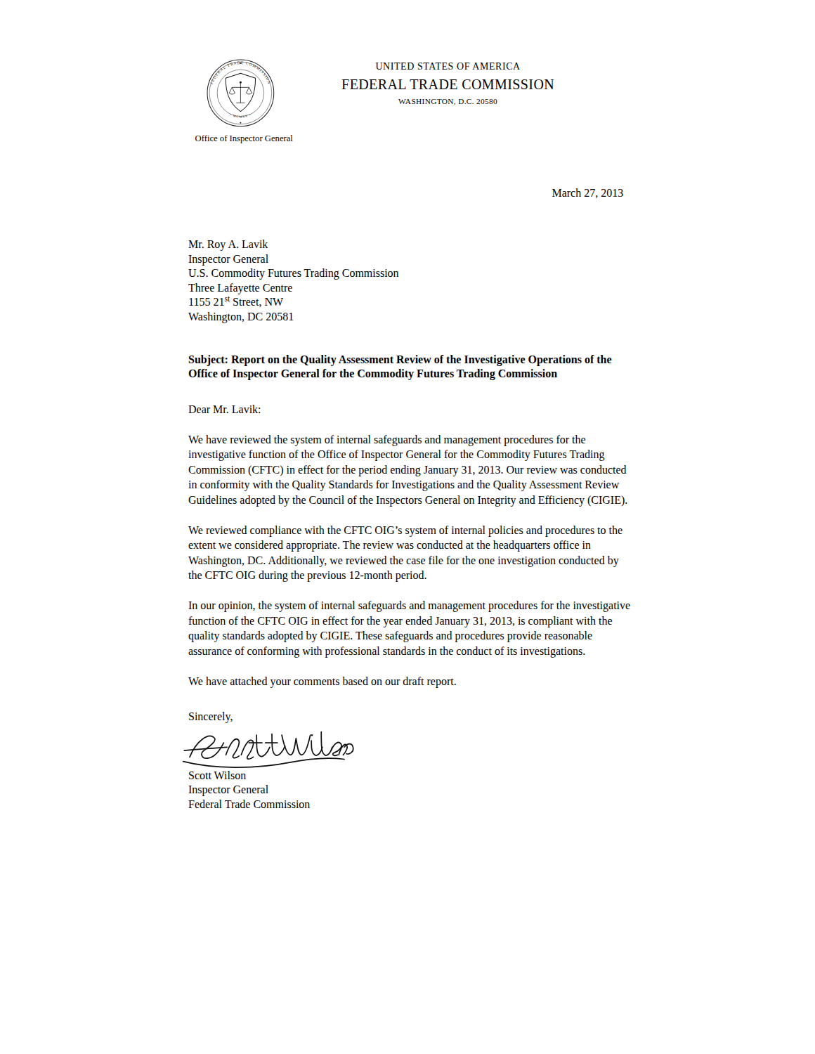FEDERAL TRADE COMMISSION • MCMXV •
UNITED STATES OF AMERICA
FEDERAL TRADE COMMISSION
WASHINGTON, D.C. 20580
Office of Inspector General
March 27, 2013
Mr. Roy A. Lavik
Inspector General
U.S. Commodity Futures Trading Commission
Three Lafayette Centre
1155 21st Street, NW
Washington, DC 20581
Subject: Report on the Quality Assessment Review of the Investigative Operations of the Office of Inspector General for the Commodity Futures Trading Commission
Dear Mr. Lavik:
We have reviewed the system of internal safeguards and management procedures for the investigative function of the Office of Inspector General for the Commodity Futures Trading Commission (CFTC) in effect for the period ending January 31, 2013. Our review was conducted in conformity with the Quality Standards for Investigations and the Quality Assessment Review Guidelines adopted by the Council of the Inspectors General on Integrity and Efficiency (CIGIE).
We reviewed compliance with the CFTC OIG’s system of internal policies and procedures to the extent we considered appropriate. The review was conducted at the headquarters office in Washington, DC. Additionally, we reviewed the case file for the one investigation conducted by the CFTC OIG during the previous 12-month period.
In our opinion, the system of internal safeguards and management procedures for the investigative function of the CFTC OIG in effect for the year ended January 31, 2013, is compliant with the quality standards adopted by CIGIE. These safeguards and procedures provide reasonable assurance of conforming with professional standards in the conduct of its investigations.
We have attached your comments based on our draft report.
Sincerely,
Scott Wilson
Inspector General
Federal Trade Commission